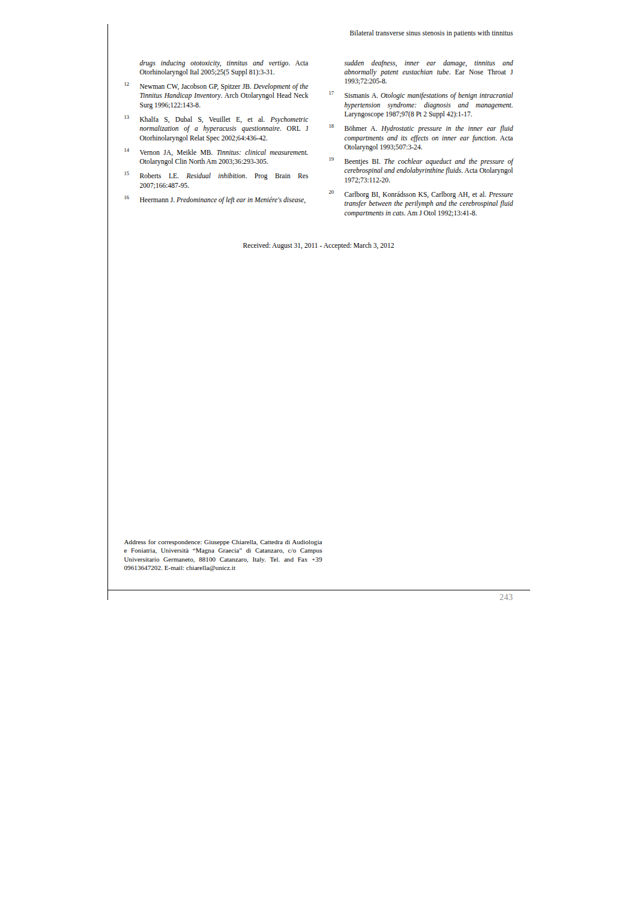Bilateral transverse sinus stenosis in patients with tinnitus
drugs inducing ototoxicity, tinnitus and vertigo. Acta Otorhinolaryngol Ital 2005;25(5 Suppl 81):3-31.
12 Newman CW, Jacobson GP, Spitzer JB. Development of the Tinnitus Handicap Inventory. Arch Otolaryngol Head Neck Surg 1996;122:143-8.
13 Khalfa S, Dubal S, Veuillet E, et al. Psychometric normalization of a hyperacusis questionnaire. ORL J Otorhinolaryngol Relat Spec 2002;64:436-42.
14 Vernon JA, Meikle MB. Tinnitus: clinical measurement. Otolaryngol Clin North Am 2003;36:293-305.
15 Roberts LE. Residual inhibition. Prog Brain Res 2007;166:487-95.
16 Heermann J. Predominance of left ear in Meniére's disease,
sudden deafness, inner ear damage, tinnitus and abnormally patent eustachian tube. Ear Nose Throat J 1993;72:205-8.
17 Sismanis A. Otologic manifestations of benign intracranial hypertension syndrome: diagnosis and management. Laryngoscope 1987;97(8 Pt 2 Suppl 42):1-17.
18 Böhmer A. Hydrostatic pressure in the inner ear fluid compartments and its effects on inner ear function. Acta Otolaryngol 1993;507:3-24.
19 Beentjes BI. The cochlear aqueduct and the pressure of cerebrospinal and endolabyrinthine fluids. Acta Otolaryngol 1972;73:112-20.
20 Carlborg BI, Konrádsson KS, Carlborg AH, et al. Pressure transfer between the perilymph and the cerebrospinal fluid compartments in cats. Am J Otol 1992;13:41-8.
Received: August 31, 2011 - Accepted: March 3, 2012
Address for correspondence: Giuseppe Chiarella, Cattedra di Audiologia e Foniatria, Università “Magna Graecia” di Catanzaro, c/o Campus Universitario Germaneto, 88100 Catanzaro, Italy. Tel. and Fax +39 09613647202. E-mail: chiarella@unicz.it
243